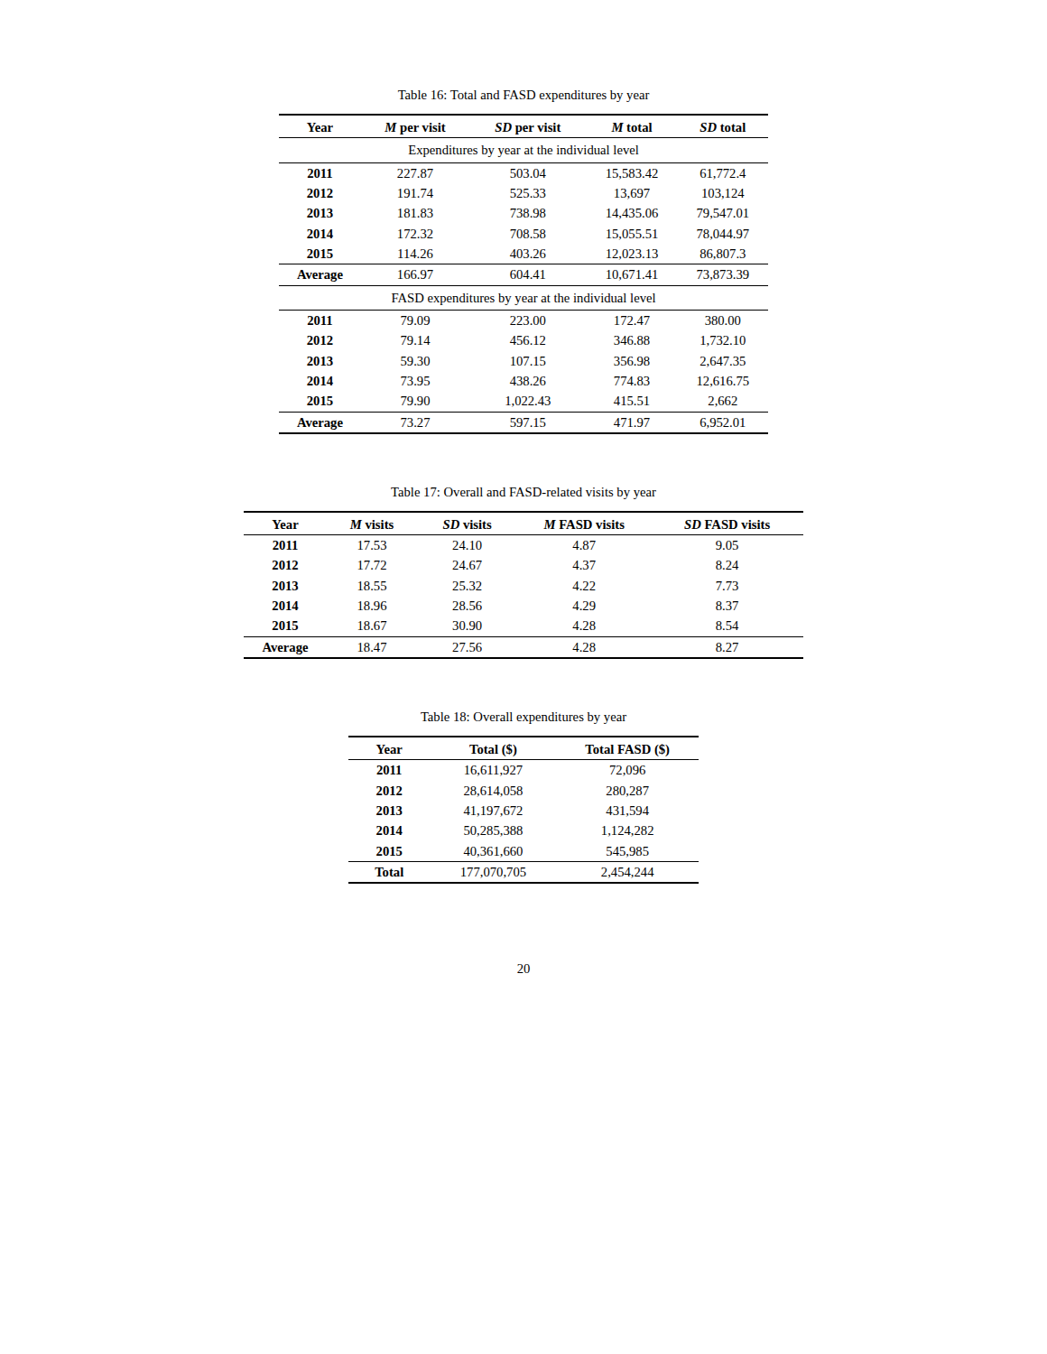Table 16: Total and FASD expenditures by year
| Year | M per visit | SD per visit | M total | SD total |
| --- | --- | --- | --- | --- |
| Expenditures by year at the individual level |
| 2011 | 227.87 | 503.04 | 15,583.42 | 61,772.4 |
| 2012 | 191.74 | 525.33 | 13,697 | 103,124 |
| 2013 | 181.83 | 738.98 | 14,435.06 | 79,547.01 |
| 2014 | 172.32 | 708.58 | 15,055.51 | 78,044.97 |
| 2015 | 114.26 | 403.26 | 12,023.13 | 86,807.3 |
| Average | 166.97 | 604.41 | 10,671.41 | 73,873.39 |
| FASD expenditures by year at the individual level |
| 2011 | 79.09 | 223.00 | 172.47 | 380.00 |
| 2012 | 79.14 | 456.12 | 346.88 | 1,732.10 |
| 2013 | 59.30 | 107.15 | 356.98 | 2,647.35 |
| 2014 | 73.95 | 438.26 | 774.83 | 12,616.75 |
| 2015 | 79.90 | 1,022.43 | 415.51 | 2,662 |
| Average | 73.27 | 597.15 | 471.97 | 6,952.01 |
Table 17: Overall and FASD-related visits by year
| Year | M visits | SD visits | M FASD visits | SD FASD visits |
| --- | --- | --- | --- | --- |
| 2011 | 17.53 | 24.10 | 4.87 | 9.05 |
| 2012 | 17.72 | 24.67 | 4.37 | 8.24 |
| 2013 | 18.55 | 25.32 | 4.22 | 7.73 |
| 2014 | 18.96 | 28.56 | 4.29 | 8.37 |
| 2015 | 18.67 | 30.90 | 4.28 | 8.54 |
| Average | 18.47 | 27.56 | 4.28 | 8.27 |
Table 18: Overall expenditures by year
| Year | Total ($) | Total FASD ($) |
| --- | --- | --- |
| 2011 | 16,611,927 | 72,096 |
| 2012 | 28,614,058 | 280,287 |
| 2013 | 41,197,672 | 431,594 |
| 2014 | 50,285,388 | 1,124,282 |
| 2015 | 40,361,660 | 545,985 |
| Total | 177,070,705 | 2,454,244 |
20